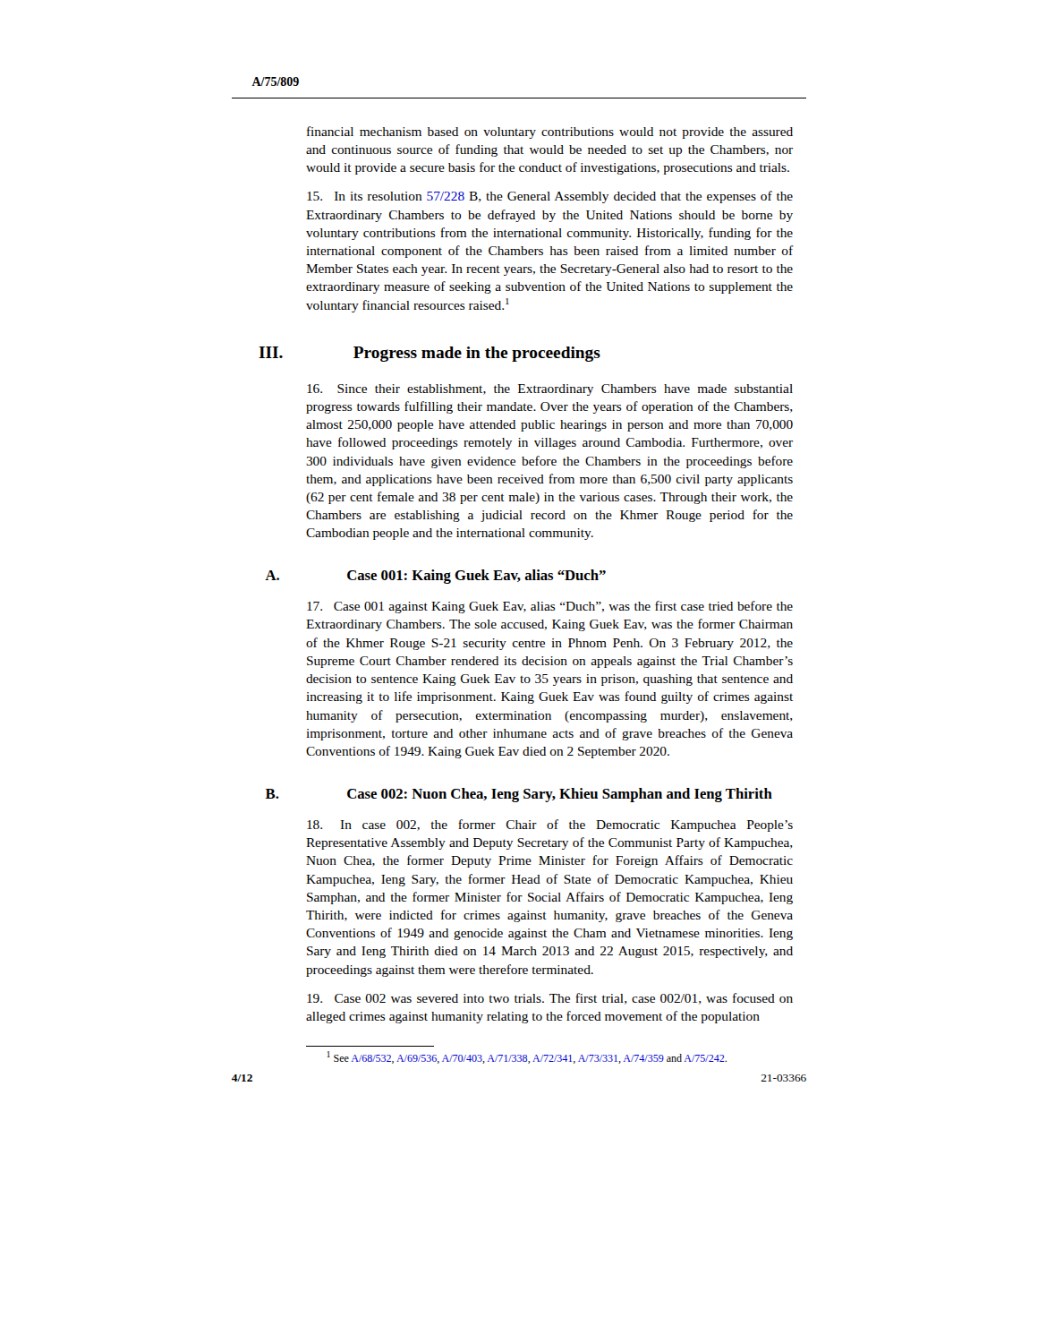A/75/809
financial mechanism based on voluntary contributions would not provide the assured and continuous source of funding that would be needed to set up the Chambers, nor would it provide a secure basis for the conduct of investigations, prosecutions and trials.
15. In its resolution 57/228 B, the General Assembly decided that the expenses of the Extraordinary Chambers to be defrayed by the United Nations should be borne by voluntary contributions from the international community. Historically, funding for the international component of the Chambers has been raised from a limited number of Member States each year. In recent years, the Secretary-General also had to resort to the extraordinary measure of seeking a subvention of the United Nations to supplement the voluntary financial resources raised.1
III. Progress made in the proceedings
16. Since their establishment, the Extraordinary Chambers have made substantial progress towards fulfilling their mandate. Over the years of operation of the Chambers, almost 250,000 people have attended public hearings in person and more than 70,000 have followed proceedings remotely in villages around Cambodia. Furthermore, over 300 individuals have given evidence before the Chambers in the proceedings before them, and applications have been received from more than 6,500 civil party applicants (62 per cent female and 38 per cent male) in the various cases. Through their work, the Chambers are establishing a judicial record on the Khmer Rouge period for the Cambodian people and the international community.
A. Case 001: Kaing Guek Eav, alias “Duch”
17. Case 001 against Kaing Guek Eav, alias “Duch”, was the first case tried before the Extraordinary Chambers. The sole accused, Kaing Guek Eav, was the former Chairman of the Khmer Rouge S-21 security centre in Phnom Penh. On 3 February 2012, the Supreme Court Chamber rendered its decision on appeals against the Trial Chamber’s decision to sentence Kaing Guek Eav to 35 years in prison, quashing that sentence and increasing it to life imprisonment. Kaing Guek Eav was found guilty of crimes against humanity of persecution, extermination (encompassing murder), enslavement, imprisonment, torture and other inhumane acts and of grave breaches of the Geneva Conventions of 1949. Kaing Guek Eav died on 2 September 2020.
B. Case 002: Nuon Chea, Ieng Sary, Khieu Samphan and Ieng Thirith
18. In case 002, the former Chair of the Democratic Kampuchea People’s Representative Assembly and Deputy Secretary of the Communist Party of Kampuchea, Nuon Chea, the former Deputy Prime Minister for Foreign Affairs of Democratic Kampuchea, Ieng Sary, the former Head of State of Democratic Kampuchea, Khieu Samphan, and the former Minister for Social Affairs of Democratic Kampuchea, Ieng Thirith, were indicted for crimes against humanity, grave breaches of the Geneva Conventions of 1949 and genocide against the Cham and Vietnamese minorities. Ieng Sary and Ieng Thirith died on 14 March 2013 and 22 August 2015, respectively, and proceedings against them were therefore terminated.
19. Case 002 was severed into two trials. The first trial, case 002/01, was focused on alleged crimes against humanity relating to the forced movement of the population
1 See A/68/532, A/69/536, A/70/403, A/71/338, A/72/341, A/73/331, A/74/359 and A/75/242.
4/12 21-03366